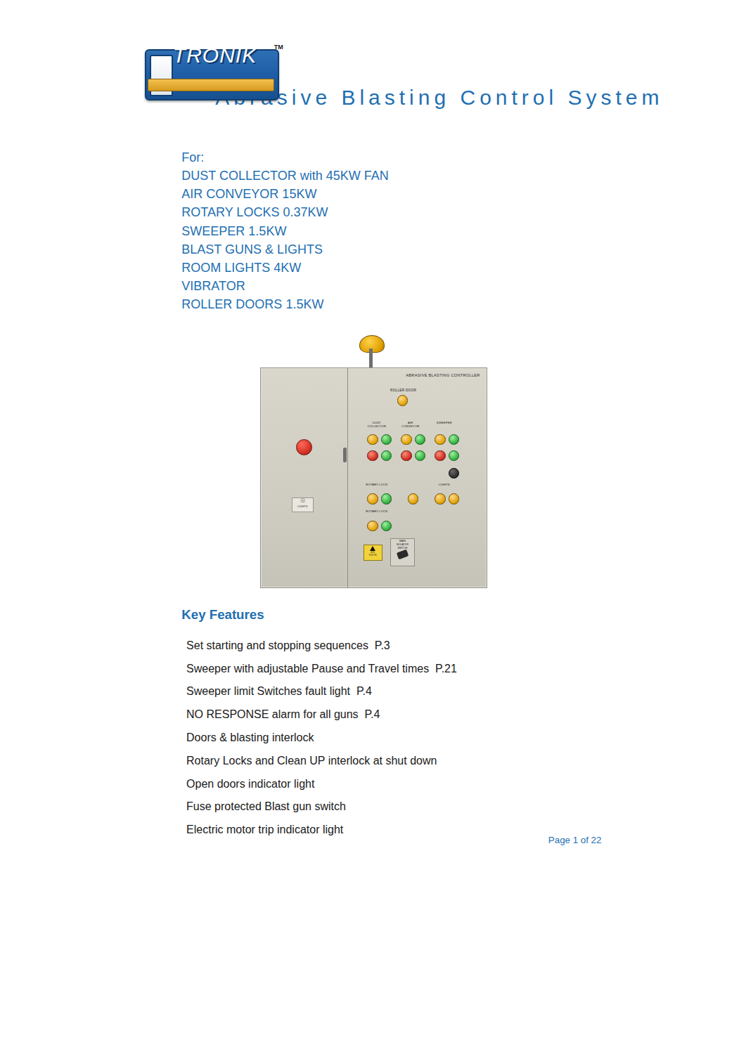TRONIK
TM
Abrasive Blasting Control System
For:
DUST COLLECTOR with 45KW FAN
AIR CONVEYOR 15KW
ROTARY LOCKS 0.37KW
SWEEPER 1.5KW
BLAST GUNS & LIGHTS
ROOM LIGHTS 4KW
VIBRATOR
ROLLER DOORS 1.5KW
ABRASIVE BLASTING CONTROLLER
☉ LIGHTS
ROLLER DOOR
DUST
COLLECTOR
AIR
CONVEYOR
SWEEPER
ROTARY LOCK
LIGHTS
ROTARY LOCK
415 VOLTS
MAIN ISOLATOR SWITCH
Key Features
Set starting and stopping sequences P.3
Sweeper with adjustable Pause and Travel times P.21
Sweeper limit Switches fault light P.4
NO RESPONSE alarm for all guns P.4
Doors & blasting interlock
Rotary Locks and Clean UP interlock at shut down
Open doors indicator light
Fuse protected Blast gun switch
Electric motor trip indicator light
Page 1 of 22